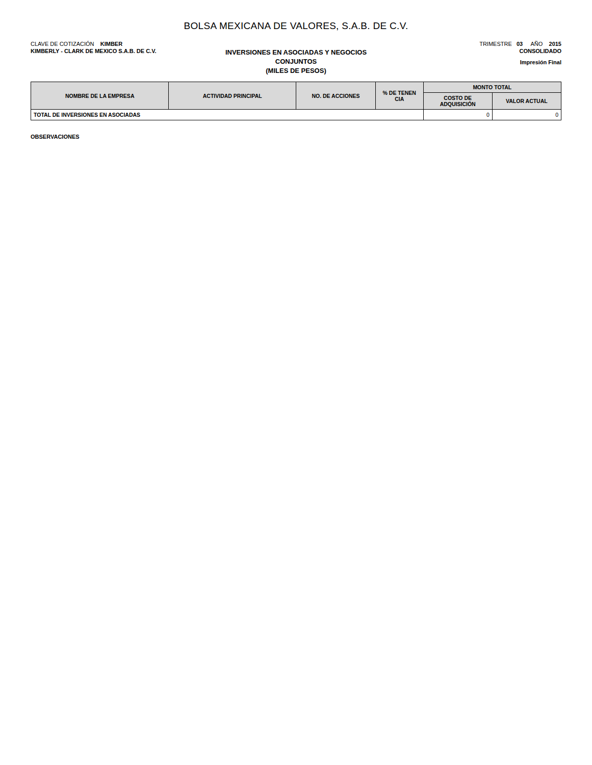BOLSA MEXICANA DE VALORES, S.A.B. DE C.V.
| CLAVE DE COTIZACIÓN KIMBER | | TRIMESTRE 03 AÑO 2015 |
| KIMBERLY - CLARK DE MEXICO S.A.B. DE C.V. | INVERSIONES EN ASOCIADAS Y NEGOCIOS CONJUNTOS (MILES DE PESOS) | CONSOLIDADO Impresión Final |
| NOMBRE DE LA EMPRESA | ACTIVIDAD PRINCIPAL | NO. DE ACCIONES | % DE TENEN CIA | MONTO TOTAL |
| --- | --- | --- | --- | --- |
| COSTO DE ADQUISICIÓN | VALOR ACTUAL |
| TOTAL DE INVERSIONES EN ASOCIADAS | 0 | 0 |
OBSERVACIONES